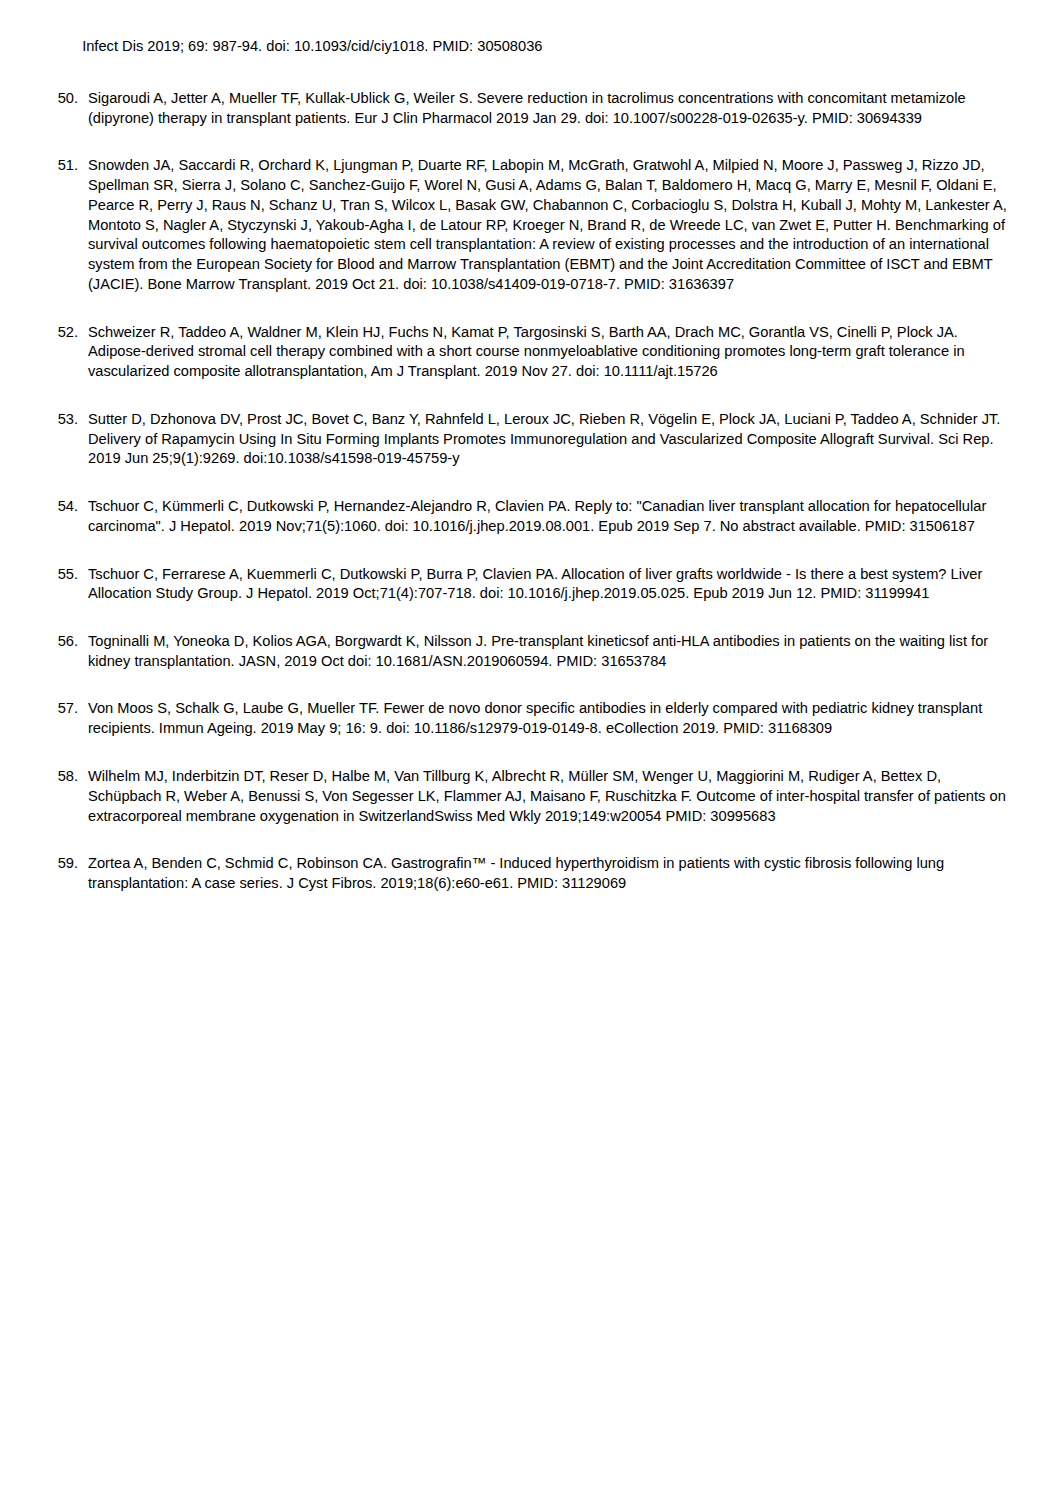Infect Dis 2019; 69: 987-94. doi: 10.1093/cid/ciy1018. PMID: 30508036
Sigaroudi A, Jetter A, Mueller TF, Kullak-Ublick G, Weiler S. Severe reduction in tacrolimus concentrations with concomitant metamizole (dipyrone) therapy in transplant patients. Eur J Clin Pharmacol 2019 Jan 29. doi: 10.1007/s00228-019-02635-y. PMID: 30694339
Snowden JA, Saccardi R, Orchard K, Ljungman P, Duarte RF, Labopin M, McGrath, Gratwohl A, Milpied N, Moore J, Passweg J, Rizzo JD, Spellman SR, Sierra J, Solano C, Sanchez-Guijo F, Worel N, Gusi A, Adams G, Balan T, Baldomero H, Macq G, Marry E, Mesnil F, Oldani E, Pearce R, Perry J, Raus N, Schanz U, Tran S, Wilcox L, Basak GW, Chabannon C, Corbacioglu S, Dolstra H, Kuball J, Mohty M, Lankester A, Montoto S, Nagler A, Styczynski J, Yakoub-Agha I, de Latour RP, Kroeger N, Brand R, de Wreede LC, van Zwet E, Putter H. Benchmarking of survival outcomes following haematopoietic stem cell transplantation: A review of existing processes and the introduction of an international system from the European Society for Blood and Marrow Transplantation (EBMT) and the Joint Accreditation Committee of ISCT and EBMT (JACIE). Bone Marrow Transplant. 2019 Oct 21. doi: 10.1038/s41409-019-0718-7. PMID: 31636397
Schweizer R, Taddeo A, Waldner M, Klein HJ, Fuchs N, Kamat P, Targosinski S, Barth AA, Drach MC, Gorantla VS, Cinelli P, Plock JA. Adipose-derived stromal cell therapy combined with a short course nonmyeloablative conditioning promotes long-term graft tolerance in vascularized composite allotransplantation, Am J Transplant. 2019 Nov 27. doi: 10.1111/ajt.15726
Sutter D, Dzhonova DV, Prost JC, Bovet C, Banz Y, Rahnfeld L, Leroux JC, Rieben R, Vögelin E, Plock JA, Luciani P, Taddeo A, Schnider JT. Delivery of Rapamycin Using In Situ Forming Implants Promotes Immunoregulation and Vascularized Composite Allograft Survival. Sci Rep. 2019 Jun 25;9(1):9269. doi:10.1038/s41598-019-45759-y
Tschuor C, Kümmerli C, Dutkowski P, Hernandez-Alejandro R, Clavien PA. Reply to: "Canadian liver transplant allocation for hepatocellular carcinoma". J Hepatol. 2019 Nov;71(5):1060. doi: 10.1016/j.jhep.2019.08.001. Epub 2019 Sep 7. No abstract available. PMID: 31506187
Tschuor C, Ferrarese A, Kuemmerli C, Dutkowski P, Burra P, Clavien PA. Allocation of liver grafts worldwide - Is there a best system? Liver Allocation Study Group. J Hepatol. 2019 Oct;71(4):707-718. doi: 10.1016/j.jhep.2019.05.025. Epub 2019 Jun 12. PMID: 31199941
Togninalli M, Yoneoka D, Kolios AGA, Borgwardt K, Nilsson J. Pre-transplant kineticsof anti-HLA antibodies in patients on the waiting list for kidney transplantation. JASN, 2019 Oct doi: 10.1681/ASN.2019060594. PMID: 31653784
Von Moos S, Schalk G, Laube G, Mueller TF. Fewer de novo donor specific antibodies in elderly compared with pediatric kidney transplant recipients. Immun Ageing. 2019 May 9; 16: 9. doi: 10.1186/s12979-019-0149-8. eCollection 2019. PMID: 31168309
Wilhelm MJ, Inderbitzin DT, Reser D, Halbe M, Van Tillburg K, Albrecht R, Müller SM, Wenger U, Maggiorini M, Rudiger A, Bettex D, Schüpbach R, Weber A, Benussi S, Von Segesser LK, Flammer AJ, Maisano F, Ruschitzka F. Outcome of inter-hospital transfer of patients on extracorporeal membrane oxygenation in SwitzerlandSwiss Med Wkly 2019;149:w20054 PMID: 30995683
Zortea A, Benden C, Schmid C, Robinson CA. Gastrografin™ - Induced hyperthyroidism in patients with cystic fibrosis following lung transplantation: A case series. J Cyst Fibros. 2019;18(6):e60-e61. PMID: 31129069